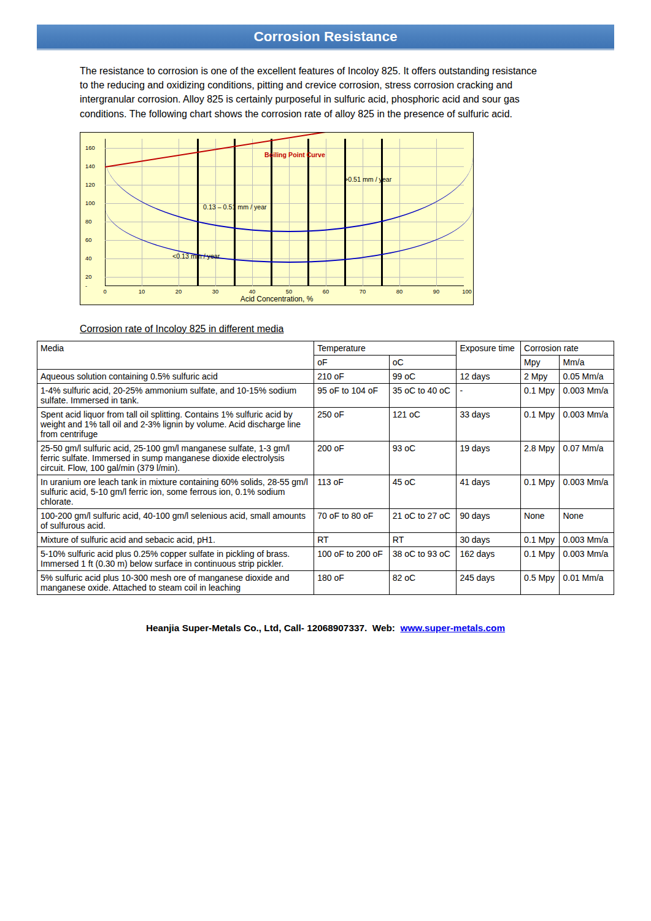Corrosion Resistance
The resistance to corrosion is one of the excellent features of Incoloy 825. It offers outstanding resistance to the reducing and oxidizing conditions, pitting and crevice corrosion, stress corrosion cracking and intergranular corrosion. Alloy 825 is certainly purposeful in sulfuric acid, phosphoric acid and sour gas conditions. The following chart shows the corrosion rate of alloy 825 in the presence of sulfuric acid.
Temperature, C
160 140 120 100 80 60 40 20 -
0 10 20 30 40 50 60 70 80 90 100
Boiling Point Curve >0.51 mm / year 0.13 – 0.51 mm / year <0.13 mm / year Acid Concentration, %
Corrosion rate of Incoloy 825 in different media
| Media | Temperature | Exposure time | Corrosion rate |
| --- | --- | --- | --- |
| oF | oC | Mpy | Mm/a |
| Aqueous solution containing 0.5% sulfuric acid | 210 oF | 99 oC | 12 days | 2 Mpy | 0.05 Mm/a |
| 1-4% sulfuric acid, 20-25% ammonium sulfate, and 10-15% sodium sulfate. Immersed in tank. | 95 oF to 104 oF | 35 oC to 40 oC | - | 0.1 Mpy | 0.003 Mm/a |
| Spent acid liquor from tall oil splitting. Contains 1% sulfuric acid by weight and 1% tall oil and 2-3% lignin by volume. Acid discharge line from centrifuge | 250 oF | 121 oC | 33 days | 0.1 Mpy | 0.003 Mm/a |
| 25-50 gm/l sulfuric acid, 25-100 gm/l manganese sulfate, 1-3 gm/l ferric sulfate. Immersed in sump manganese dioxide electrolysis circuit. Flow, 100 gal/min (379 l/min). | 200 oF | 93 oC | 19 days | 2.8 Mpy | 0.07 Mm/a |
| In uranium ore leach tank in mixture containing 60% solids, 28-55 gm/l sulfuric acid, 5-10 gm/l ferric ion, some ferrous ion, 0.1% sodium chlorate. | 113 oF | 45 oC | 41 days | 0.1 Mpy | 0.003 Mm/a |
| 100-200 gm/l sulfuric acid, 40-100 gm/l selenious acid, small amounts of sulfurous acid. | 70 oF to 80 oF | 21 oC to 27 oC | 90 days | None | None |
| Mixture of sulfuric acid and sebacic acid, pH1. | RT | RT | 30 days | 0.1 Mpy | 0.003 Mm/a |
| 5-10% sulfuric acid plus 0.25% copper sulfate in pickling of brass. Immersed 1 ft (0.30 m) below surface in continuous strip pickler. | 100 oF to 200 oF | 38 oC to 93 oC | 162 days | 0.1 Mpy | 0.003 Mm/a |
| 5% sulfuric acid plus 10-300 mesh ore of manganese dioxide and manganese oxide. Attached to steam coil in leaching | 180 oF | 82 oC | 245 days | 0.5 Mpy | 0.01 Mm/a |
Heanjia Super-Metals Co., Ltd, Call- 12068907337. Web: www.super-metals.com